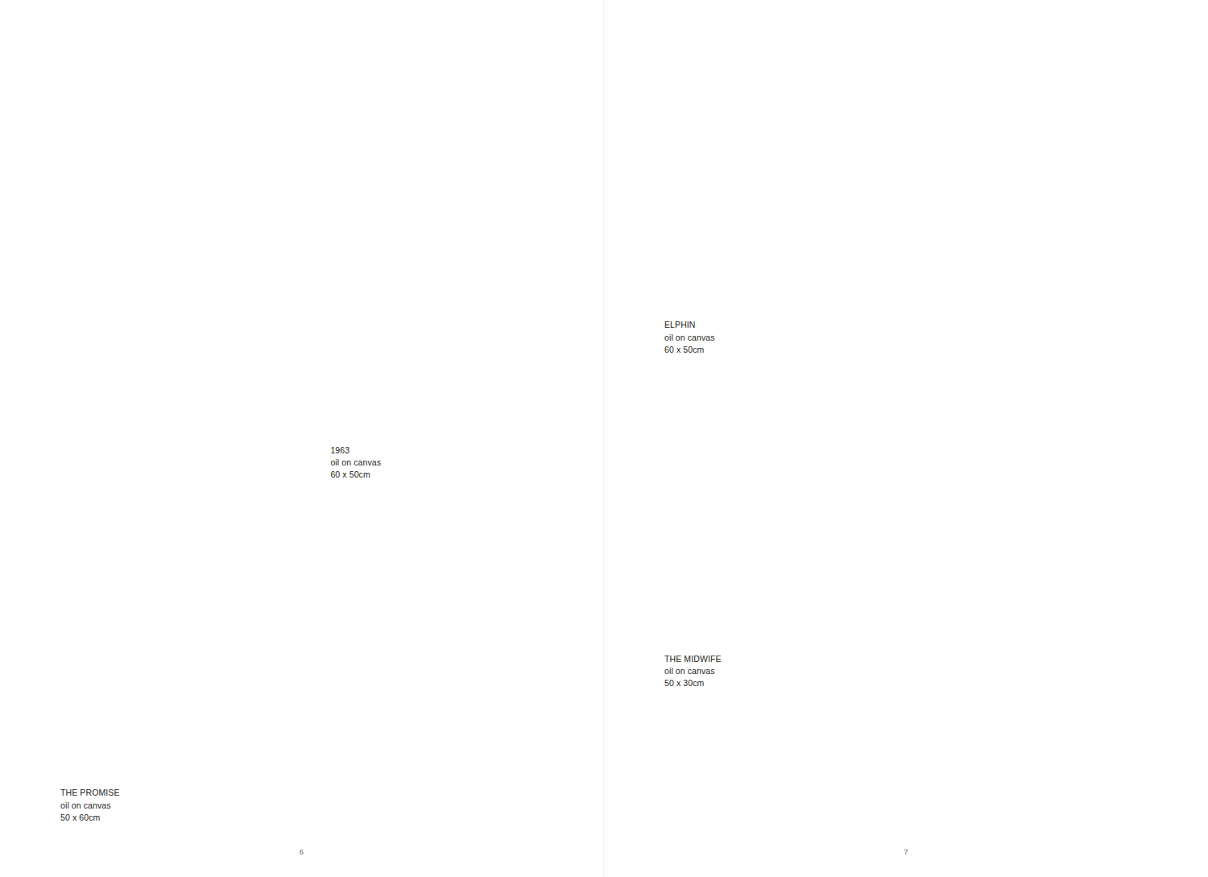1963 oil on canvas 60 x 50cm
THE PROMISE oil on canvas 50 x 60cm
6
ELPHIN oil on canvas 60 x 50cm
THE MIDWIFE oil on canvas 50 x 30cm
7